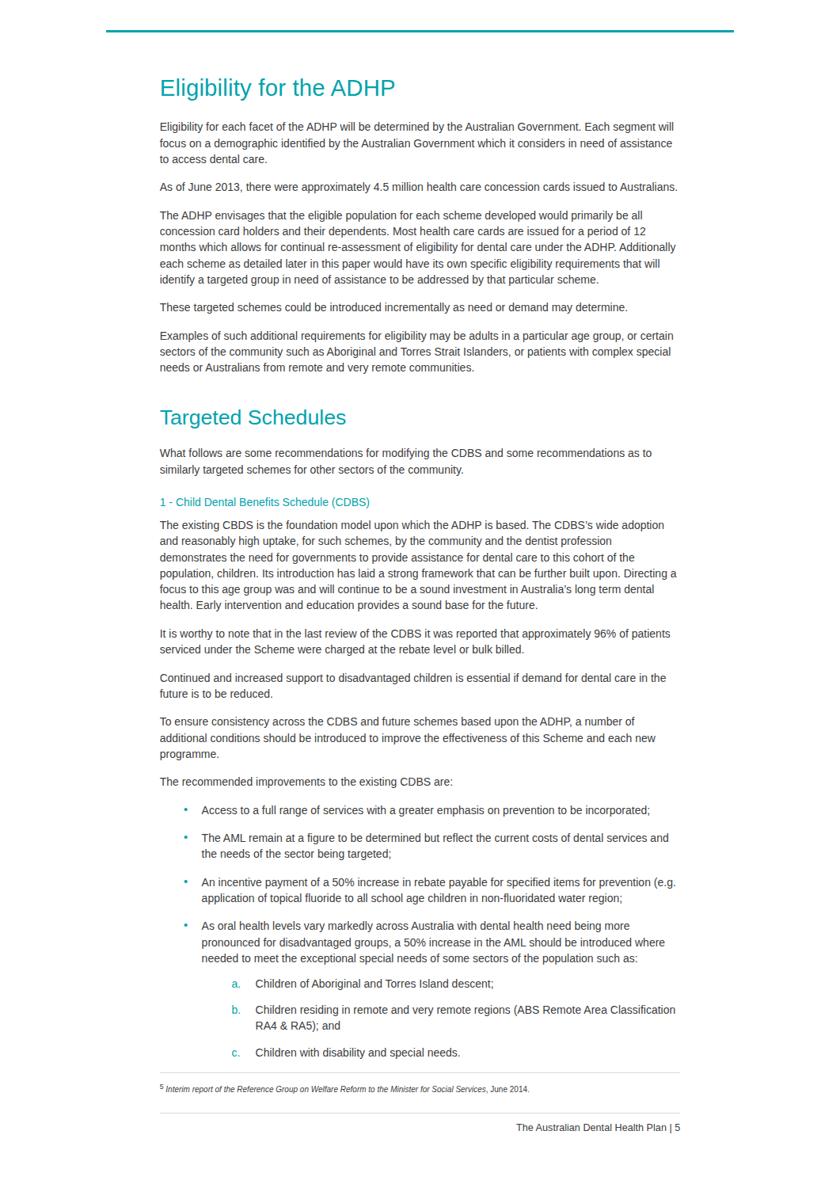Eligibility for the ADHP
Eligibility for each facet of the ADHP will be determined by the Australian Government. Each segment will focus on a demographic identified by the Australian Government which it considers in need of assistance to access dental care.
As of June 2013, there were approximately 4.5 million health care concession cards issued to Australians.
The ADHP envisages that the eligible population for each scheme developed would primarily be all concession card holders and their dependents. Most health care cards are issued for a period of 12 months which allows for continual re-assessment of eligibility for dental care under the ADHP. Additionally each scheme as detailed later in this paper would have its own specific eligibility requirements that will identify a targeted group in need of assistance to be addressed by that particular scheme.
These targeted schemes could be introduced incrementally as need or demand may determine.
Examples of such additional requirements for eligibility may be adults in a particular age group, or certain sectors of the community such as Aboriginal and Torres Strait Islanders, or patients with complex special needs or Australians from remote and very remote communities.
Targeted Schedules
What follows are some recommendations for modifying the CDBS and some recommendations as to similarly targeted schemes for other sectors of the community.
1 - Child Dental Benefits Schedule (CDBS)
The existing CBDS is the foundation model upon which the ADHP is based. The CDBS’s wide adoption and reasonably high uptake, for such schemes, by the community and the dentist profession demonstrates the need for governments to provide assistance for dental care to this cohort of the population, children. Its introduction has laid a strong framework that can be further built upon. Directing a focus to this age group was and will continue to be a sound investment in Australia’s long term dental health. Early intervention and education provides a sound base for the future.
It is worthy to note that in the last review of the CDBS it was reported that approximately 96% of patients serviced under the Scheme were charged at the rebate level or bulk billed.
Continued and increased support to disadvantaged children is essential if demand for dental care in the future is to be reduced.
To ensure consistency across the CDBS and future schemes based upon the ADHP, a number of additional conditions should be introduced to improve the effectiveness of this Scheme and each new programme.
The recommended improvements to the existing CDBS are:
Access to a full range of services with a greater emphasis on prevention to be incorporated;
The AML remain at a figure to be determined but reflect the current costs of dental services and the needs of the sector being targeted;
An incentive payment of a 50% increase in rebate payable for specified items for prevention (e.g. application of topical fluoride to all school age children in non-fluoridated water region;
As oral health levels vary markedly across Australia with dental health need being more pronounced for disadvantaged groups, a 50% increase in the AML should be introduced where needed to meet the exceptional special needs of some sectors of the population such as:
Children of Aboriginal and Torres Island descent;
Children residing in remote and very remote regions (ABS Remote Area Classification RA4 & RA5); and
Children with disability and special needs.
5 Interim report of the Reference Group on Welfare Reform to the Minister for Social Services, June 2014.
The Australian Dental Health Plan | 5